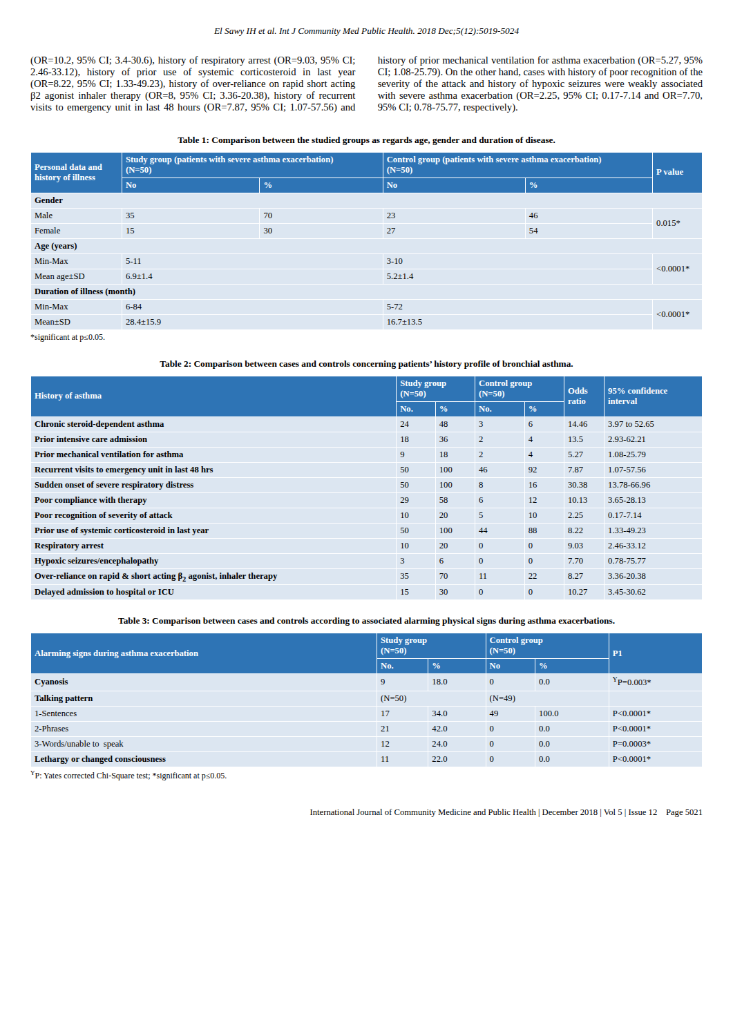El Sawy IH et al. Int J Community Med Public Health. 2018 Dec;5(12):5019-5024
(OR=10.2, 95% CI; 3.4-30.6), history of respiratory arrest (OR=9.03, 95% CI; 2.46-33.12), history of prior use of systemic corticosteroid in last year (OR=8.22, 95% CI; 1.33-49.23), history of over-reliance on rapid short acting β2 agonist inhaler therapy (OR=8, 95% CI; 3.36-20.38), history of recurrent visits to emergency unit in last 48 hours (OR=7.87, 95% CI; 1.07-57.56) and history of prior mechanical ventilation for asthma exacerbation (OR=5.27, 95% CI; 1.08-25.79). On the other hand, cases with history of poor recognition of the severity of the attack and history of hypoxic seizures were weakly associated with severe asthma exacerbation (OR=2.25, 95% CI; 0.17-7.14 and OR=7.70, 95% CI; 0.78-75.77, respectively).
Table 1: Comparison between the studied groups as regards age, gender and duration of disease.
| Personal data and history of illness | Study group (patients with severe asthma exacerbation) (N=50) | Control group (patients with severe asthma exacerbation) (N=50) | P value |
| --- | --- | --- | --- |
| No | % | No | % |
| Gender |
| Male | 35 | 70 | 23 | 46 | 0.015* |
| Female | 15 | 30 | 27 | 54 |
| Age (years) |
| Min-Max | 5-11 | 3-10 | <0.0001* |
| Mean age±SD | 6.9±1.4 | 5.2±1.4 |
| Duration of illness (month) |
| Min-Max | 6-84 | 5-72 | <0.0001* |
| Mean±SD | 28.4±15.9 | 16.7±13.5 |
*significant at p≤0.05.
Table 2: Comparison between cases and controls concerning patients’ history profile of bronchial asthma.
| History of asthma | Study group (N=50) | Control group (N=50) | Odds ratio | 95% confidence interval |
| --- | --- | --- | --- | --- |
| No. | % | No. | % |
| Chronic steroid-dependent asthma | 24 | 48 | 3 | 6 | 14.46 | 3.97 to 52.65 |
| Prior intensive care admission | 18 | 36 | 2 | 4 | 13.5 | 2.93-62.21 |
| Prior mechanical ventilation for asthma | 9 | 18 | 2 | 4 | 5.27 | 1.08-25.79 |
| Recurrent visits to emergency unit in last 48 hrs | 50 | 100 | 46 | 92 | 7.87 | 1.07-57.56 |
| Sudden onset of severe respiratory distress | 50 | 100 | 8 | 16 | 30.38 | 13.78-66.96 |
| Poor compliance with therapy | 29 | 58 | 6 | 12 | 10.13 | 3.65-28.13 |
| Poor recognition of severity of attack | 10 | 20 | 5 | 10 | 2.25 | 0.17-7.14 |
| Prior use of systemic corticosteroid in last year | 50 | 100 | 44 | 88 | 8.22 | 1.33-49.23 |
| Respiratory arrest | 10 | 20 | 0 | 0 | 9.03 | 2.46-33.12 |
| Hypoxic seizures/encephalopathy | 3 | 6 | 0 | 0 | 7.70 | 0.78-75.77 |
| Over-reliance on rapid & short acting β 2 agonist, inhaler therapy | 35 | 70 | 11 | 22 | 8.27 | 3.36-20.38 |
| Delayed admission to hospital or ICU | 15 | 30 | 0 | 0 | 10.27 | 3.45-30.62 |
Table 3: Comparison between cases and controls according to associated alarming physical signs during asthma exacerbations.
| Alarming signs during asthma exacerbation | Study group (N=50) | Control group (N=50) | P1 |
| --- | --- | --- | --- |
| No. | % | No | % |
| Cyanosis | 9 | 18.0 | 0 | 0.0 | Y P=0.003* |
| Talking pattern | (N=50) | (N=49) | |
| 1-Sentences | 17 | 34.0 | 49 | 100.0 | P<0.0001* |
| 2-Phrases | 21 | 42.0 | 0 | 0.0 | P<0.0001* |
| 3-Words/unable to speak | 12 | 24.0 | 0 | 0.0 | P=0.0003* |
| Lethargy or changed consciousness | 11 | 22.0 | 0 | 0.0 | P<0.0001* |
YP: Yates corrected Chi-Square test; *significant at p≤0.05.
International Journal of Community Medicine and Public Health | December 2018 | Vol 5 | Issue 12 Page 5021